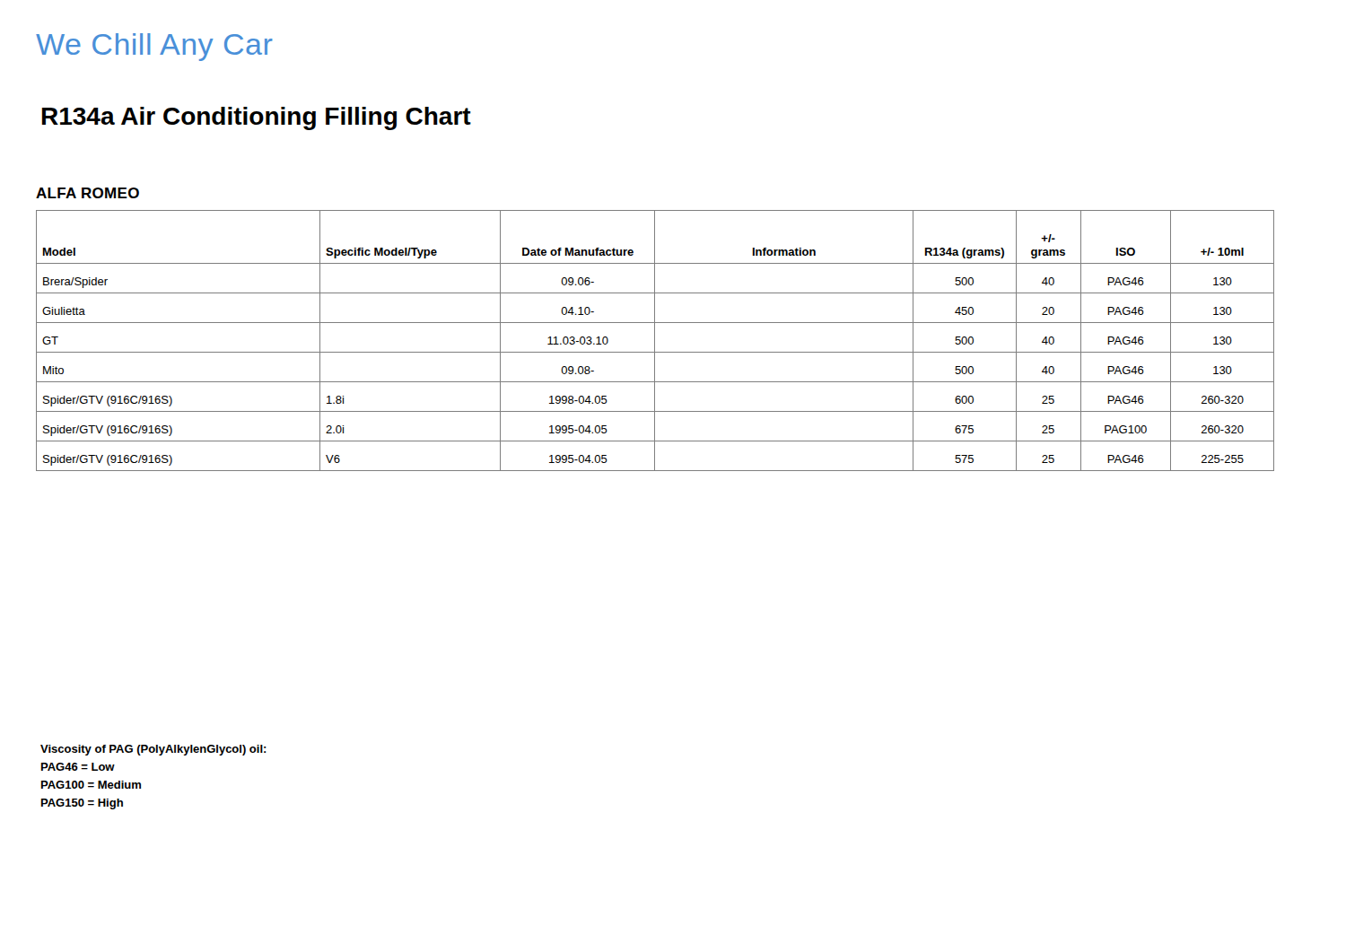We Chill Any Car
R134a Air Conditioning Filling Chart
ALFA ROMEO
| Model | Specific Model/Type | Date of Manufacture | Information | R134a (grams) | +/- grams | ISO | +/- 10ml |
| --- | --- | --- | --- | --- | --- | --- | --- |
| Brera/Spider | | 09.06- | | 500 | 40 | PAG46 | 130 |
| Giulietta | | 04.10- | | 450 | 20 | PAG46 | 130 |
| GT | | 11.03-03.10 | | 500 | 40 | PAG46 | 130 |
| Mito | | 09.08- | | 500 | 40 | PAG46 | 130 |
| Spider/GTV (916C/916S) | 1.8i | 1998-04.05 | | 600 | 25 | PAG46 | 260-320 |
| Spider/GTV (916C/916S) | 2.0i | 1995-04.05 | | 675 | 25 | PAG100 | 260-320 |
| Spider/GTV (916C/916S) | V6 | 1995-04.05 | | 575 | 25 | PAG46 | 225-255 |
Viscosity of PAG (PolyAlkylenGlycol) oil:
PAG46 = Low
PAG100 = Medium
PAG150 = High